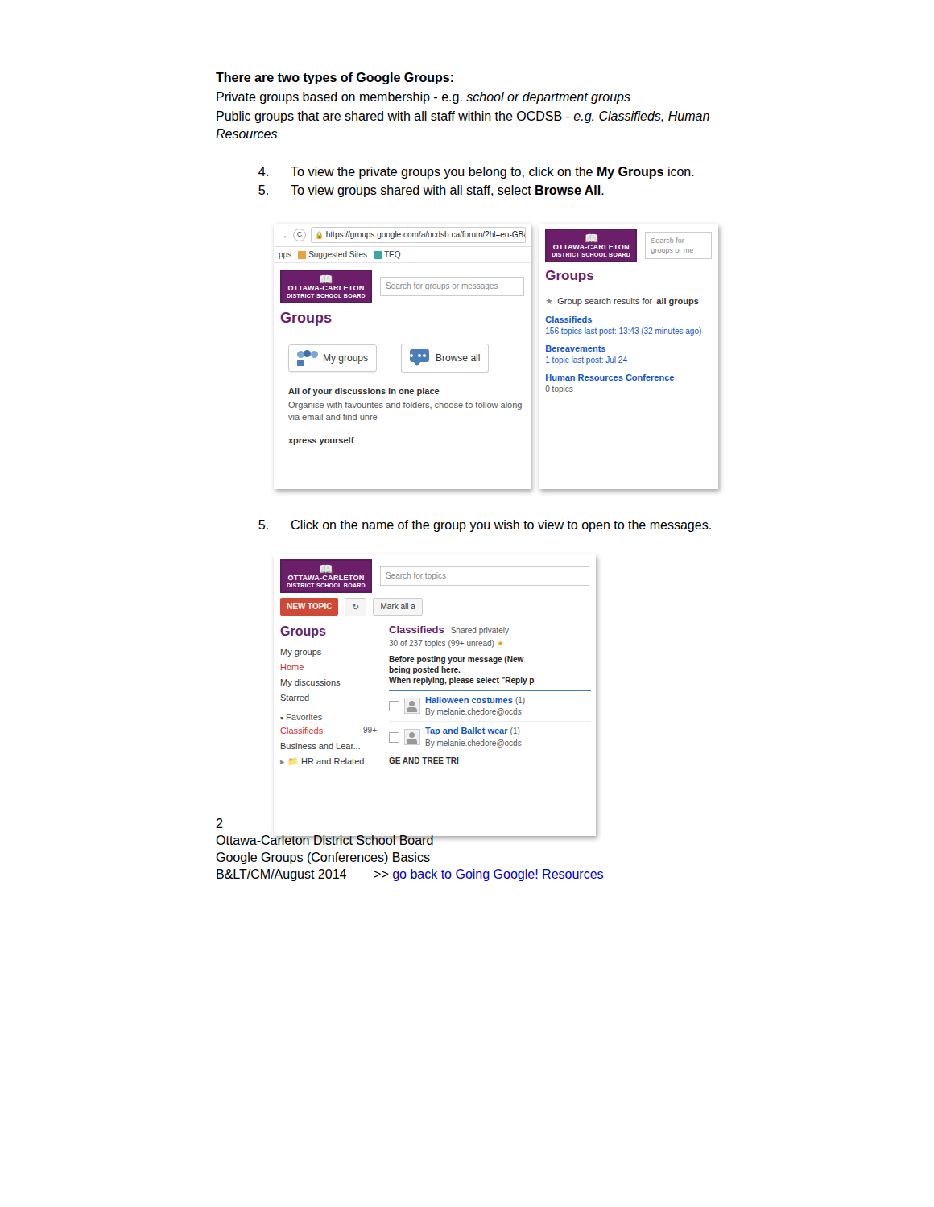There are two types of Google Groups:
Private groups based on membership - e.g. school or department groups
Public groups that are shared with all staff within the OCDSB - e.g. Classifieds, Human Resources
4. To view the private groups you belong to, click on the My Groups icon.
5. To view groups shared with all staff, select Browse All.
→ C 🔒 https://groups.google.com/a/ocdsb.ca/forum/?hl=en-GB#
pps Suggested Sites TEQ
📖 OTTAWA-CARLETON DISTRICT SCHOOL BOARD
Search for groups or messages
Groups
My groups
Browse all
All of your discussions in one place
Organise with favourites and folders, choose to follow along via email and find unre
xpress yourself
📖 OTTAWA-CARLETON DISTRICT SCHOOL BOARD
Search for groups or me
Groups
★ Group search results for all groups
Classifieds
156 topics last post: 13:43 (32 minutes ago)
Bereavements
1 topic last post: Jul 24
Human Resources Conference
0 topics
5. Click on the name of the group you wish to view to open to the messages.
📖 OTTAWA-CARLETON DISTRICT SCHOOL BOARD
Search for topics
NEW TOPIC ↻ Mark all a
Groups
My groups
Home
My discussions
Starred
▾ Favorites
Classifieds 99+
Business and Lear...
▸ 📁 HR and Related
Classifieds Shared privately
30 of 237 topics (99+ unread) ★
Before posting your message (New
being posted here.
When replying, please select "Reply p
Halloween costumes (1)
By melanie.chedore@ocds
Tap and Ballet wear (1)
By melanie.chedore@ocds
GE AND TREE TRI
2
Ottawa-Carleton District School Board
Google Groups (Conferences) Basics
B&LT/CM/August 2014>> go back to Going Google! Resources